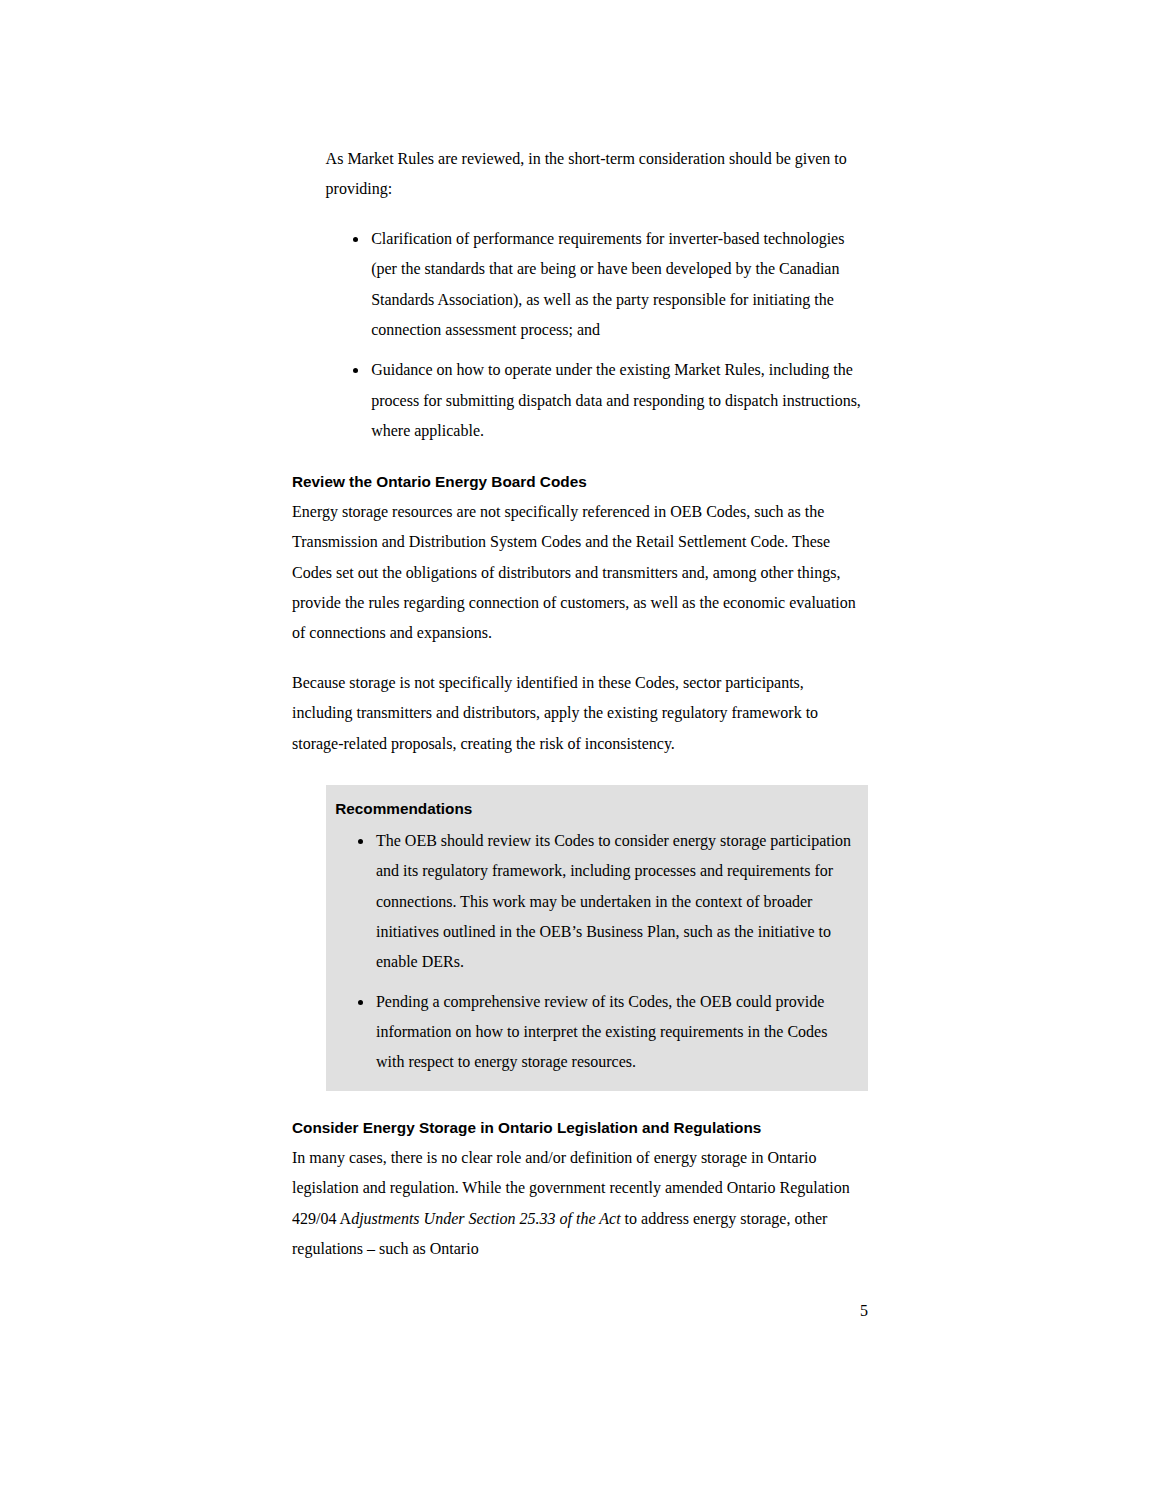As Market Rules are reviewed, in the short-term consideration should be given to providing:
Clarification of performance requirements for inverter-based technologies (per the standards that are being or have been developed by the Canadian Standards Association), as well as the party responsible for initiating the connection assessment process; and
Guidance on how to operate under the existing Market Rules, including the process for submitting dispatch data and responding to dispatch instructions, where applicable.
Review the Ontario Energy Board Codes
Energy storage resources are not specifically referenced in OEB Codes, such as the Transmission and Distribution System Codes and the Retail Settlement Code. These Codes set out the obligations of distributors and transmitters and, among other things, provide the rules regarding connection of customers, as well as the economic evaluation of connections and expansions.
Because storage is not specifically identified in these Codes, sector participants, including transmitters and distributors, apply the existing regulatory framework to storage-related proposals, creating the risk of inconsistency.
Recommendations
The OEB should review its Codes to consider energy storage participation and its regulatory framework, including processes and requirements for connections. This work may be undertaken in the context of broader initiatives outlined in the OEB’s Business Plan, such as the initiative to enable DERs.
Pending a comprehensive review of its Codes, the OEB could provide information on how to interpret the existing requirements in the Codes with respect to energy storage resources.
Consider Energy Storage in Ontario Legislation and Regulations
In many cases, there is no clear role and/or definition of energy storage in Ontario legislation and regulation. While the government recently amended Ontario Regulation 429/04 Adjustments Under Section 25.33 of the Act to address energy storage, other regulations – such as Ontario
5